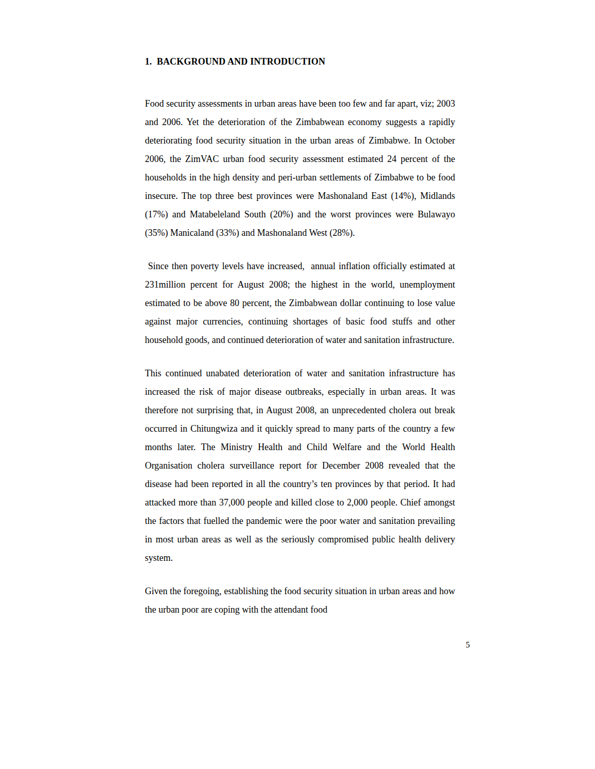1. BACKGROUND AND INTRODUCTION
Food security assessments in urban areas have been too few and far apart, viz; 2003 and 2006. Yet the deterioration of the Zimbabwean economy suggests a rapidly deteriorating food security situation in the urban areas of Zimbabwe. In October 2006, the ZimVAC urban food security assessment estimated 24 percent of the households in the high density and peri-urban settlements of Zimbabwe to be food insecure. The top three best provinces were Mashonaland East (14%), Midlands (17%) and Matabeleland South (20%) and the worst provinces were Bulawayo (35%) Manicaland (33%) and Mashonaland West (28%).
Since then poverty levels have increased, annual inflation officially estimated at 231million percent for August 2008; the highest in the world, unemployment estimated to be above 80 percent, the Zimbabwean dollar continuing to lose value against major currencies, continuing shortages of basic food stuffs and other household goods, and continued deterioration of water and sanitation infrastructure.
This continued unabated deterioration of water and sanitation infrastructure has increased the risk of major disease outbreaks, especially in urban areas. It was therefore not surprising that, in August 2008, an unprecedented cholera out break occurred in Chitungwiza and it quickly spread to many parts of the country a few months later. The Ministry Health and Child Welfare and the World Health Organisation cholera surveillance report for December 2008 revealed that the disease had been reported in all the country’s ten provinces by that period. It had attacked more than 37,000 people and killed close to 2,000 people. Chief amongst the factors that fuelled the pandemic were the poor water and sanitation prevailing in most urban areas as well as the seriously compromised public health delivery system.
Given the foregoing, establishing the food security situation in urban areas and how the urban poor are coping with the attendant food
5